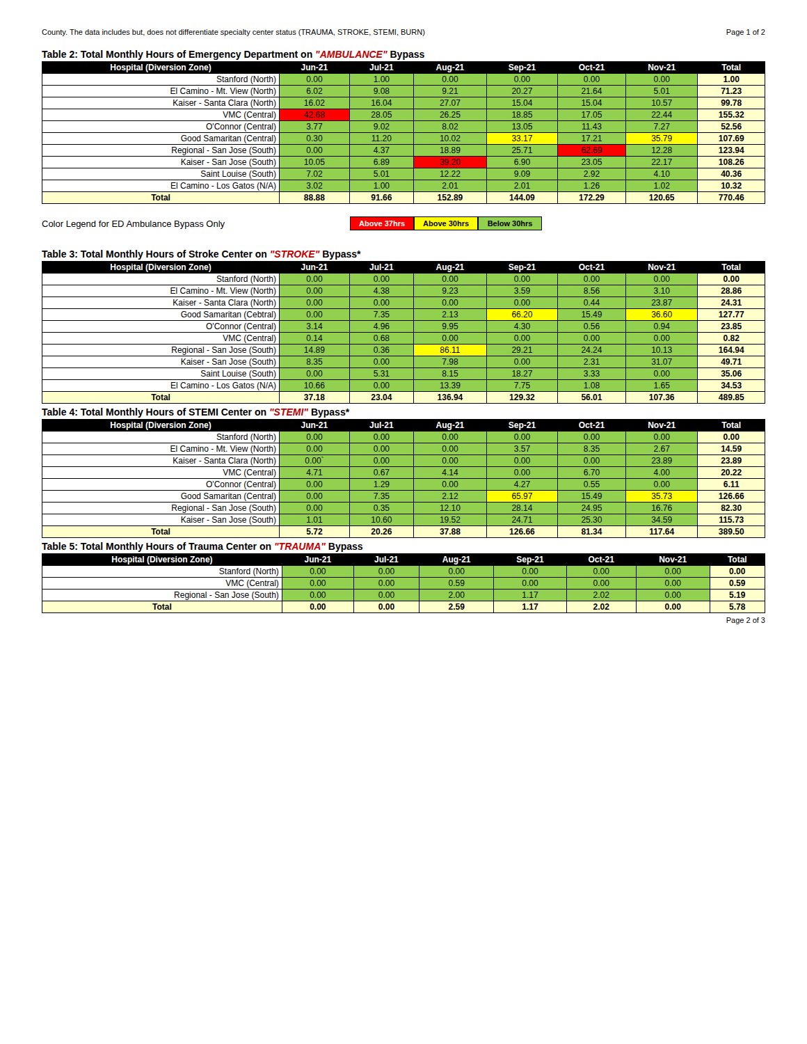County. The data includes but, does not differentiate specialty center status (TRAUMA, STROKE, STEMI, BURN) Page 1 of 2
Table 2: Total Monthly Hours of Emergency Department on "AMBULANCE" Bypass
| Hospital (Diversion Zone) | Jun-21 | Jul-21 | Aug-21 | Sep-21 | Oct-21 | Nov-21 | Total |
| --- | --- | --- | --- | --- | --- | --- | --- |
| Stanford (North) | 0.00 | 1.00 | 0.00 | 0.00 | 0.00 | 0.00 | 1.00 |
| El Camino - Mt. View (North) | 6.02 | 9.08 | 9.21 | 20.27 | 21.64 | 5.01 | 71.23 |
| Kaiser - Santa Clara (North) | 16.02 | 16.04 | 27.07 | 15.04 | 15.04 | 10.57 | 99.78 |
| VMC (Central) | 42.68 | 28.05 | 26.25 | 18.85 | 17.05 | 22.44 | 155.32 |
| O'Connor (Central) | 3.77 | 9.02 | 8.02 | 13.05 | 11.43 | 7.27 | 52.56 |
| Good Samaritan (Central) | 0.30 | 11.20 | 10.02 | 33.17 | 17.21 | 35.79 | 107.69 |
| Regional - San Jose (South) | 0.00 | 4.37 | 18.89 | 25.71 | 62.69 | 12.28 | 123.94 |
| Kaiser - San Jose (South) | 10.05 | 6.89 | 39.20 | 6.90 | 23.05 | 22.17 | 108.26 |
| Saint Louise (South) | 7.02 | 5.01 | 12.22 | 9.09 | 2.92 | 4.10 | 40.36 |
| El Camino - Los Gatos (N/A) | 3.02 | 1.00 | 2.01 | 2.01 | 1.26 | 1.02 | 10.32 |
| Total | 88.88 | 91.66 | 152.89 | 144.09 | 172.29 | 120.65 | 770.46 |
Color Legend for ED Ambulance Bypass Only Above 37hrs Above 30hrs Below 30hrs
Table 3: Total Monthly Hours of Stroke Center on "STROKE" Bypass*
| Hospital (Diversion Zone) | Jun-21 | Jul-21 | Aug-21 | Sep-21 | Oct-21 | Nov-21 | Total |
| --- | --- | --- | --- | --- | --- | --- | --- |
| Stanford (North) | 0.00 | 0.00 | 0.00 | 0.00 | 0.00 | 0.00 | 0.00 |
| El Camino - Mt. View (North) | 0.00 | 4.38 | 9.23 | 3.59 | 8.56 | 3.10 | 28.86 |
| Kaiser - Santa Clara (North) | 0.00 | 0.00 | 0.00 | 0.00 | 0.44 | 23.87 | 24.31 |
| Good Samaritan (Cebtral) | 0.00 | 7.35 | 2.13 | 66.20 | 15.49 | 36.60 | 127.77 |
| O'Connor (Central) | 3.14 | 4.96 | 9.95 | 4.30 | 0.56 | 0.94 | 23.85 |
| VMC (Central) | 0.14 | 0.68 | 0.00 | 0.00 | 0.00 | 0.00 | 0.82 |
| Regional - San Jose (South) | 14.89 | 0.36 | 86.11 | 29.21 | 24.24 | 10.13 | 164.94 |
| Kaiser - San Jose (South) | 8.35 | 0.00 | 7.98 | 0.00 | 2.31 | 31.07 | 49.71 |
| Saint Louise (South) | 0.00 | 5.31 | 8.15 | 18.27 | 3.33 | 0.00 | 35.06 |
| El Camino - Los Gatos (N/A) | 10.66 | 0.00 | 13.39 | 7.75 | 1.08 | 1.65 | 34.53 |
| Total | 37.18 | 23.04 | 136.94 | 129.32 | 56.01 | 107.36 | 489.85 |
Table 4: Total Monthly Hours of STEMI Center on "STEMI" Bypass*
| Hospital (Diversion Zone) | Jun-21 | Jul-21 | Aug-21 | Sep-21 | Oct-21 | Nov-21 | Total |
| --- | --- | --- | --- | --- | --- | --- | --- |
| Stanford (North) | 0.00 | 0.00 | 0.00 | 0.00 | 0.00 | 0.00 | 0.00 |
| El Camino - Mt. View (North) | 0.00 | 0.00 | 0.00 | 3.57 | 8.35 | 2.67 | 14.59 |
| Kaiser - Santa Clara (North) | 0.00` | 0.00 | 0.00 | 0.00 | 0.00 | 23.89 | 23.89 |
| VMC (Central) | 4.71 | 0.67 | 4.14 | 0.00 | 6.70 | 4.00 | 20.22 |
| O'Connor (Central) | 0.00 | 1.29 | 0.00 | 4.27 | 0.55 | 0.00 | 6.11 |
| Good Samaritan (Central) | 0.00 | 7.35 | 2.12 | 65.97 | 15.49 | 35.73 | 126.66 |
| Regional - San Jose (South) | 0.00 | 0.35 | 12.10 | 28.14 | 24.95 | 16.76 | 82.30 |
| Kaiser - San Jose (South) | 1.01 | 10.60 | 19.52 | 24.71 | 25.30 | 34.59 | 115.73 |
| Total | 5.72 | 20.26 | 37.88 | 126.66 | 81.34 | 117.64 | 389.50 |
Table 5: Total Monthly Hours of Trauma Center on "TRAUMA" Bypass
| Hospital (Diversion Zone) | Jun-21 | Jul-21 | Aug-21 | Sep-21 | Oct-21 | Nov-21 | Total |
| --- | --- | --- | --- | --- | --- | --- | --- |
| Stanford (North) | 0.00 | 0.00 | 0.00 | 0.00 | 0.00 | 0.00 | 0.00 |
| VMC (Central) | 0.00 | 0.00 | 0.59 | 0.00 | 0.00 | 0.00 | 0.59 |
| Regional - San Jose (South) | 0.00 | 0.00 | 2.00 | 1.17 | 2.02 | 0.00 | 5.19 |
| Total | 0.00 | 0.00 | 2.59 | 1.17 | 2.02 | 0.00 | 5.78 |
Page 2 of 3